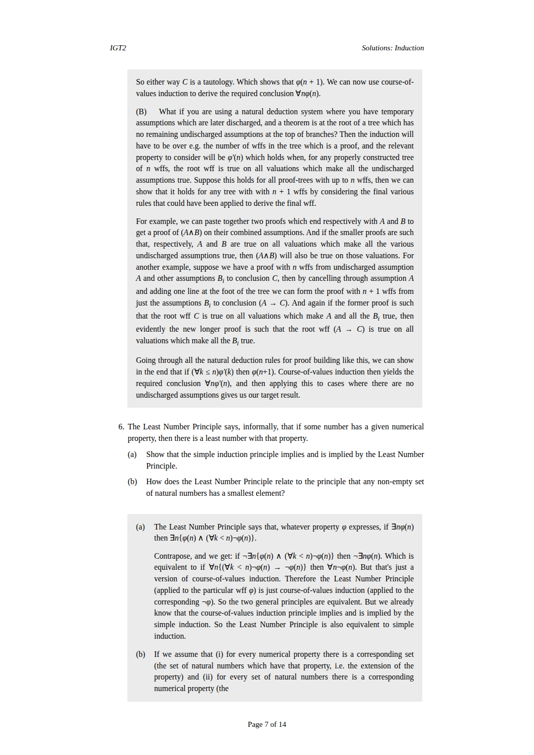IGT2 Solutions: Induction
So either way C is a tautology. Which shows that φ(n + 1). We can now use course-of-values induction to derive the required conclusion ∀nφ(n).
(B) What if you are using a natural deduction system where you have temporary assumptions which are later discharged, and a theorem is at the root of a tree which has no remaining undischarged assumptions at the top of branches? Then the induction will have to be over e.g. the number of wffs in the tree which is a proof, and the relevant property to consider will be φ′(n) which holds when, for any properly constructed tree of n wffs, the root wff is true on all valuations which make all the undischarged assumptions true. Suppose this holds for all proof-trees with up to n wffs, then we can show that it holds for any tree with with n + 1 wffs by considering the final various rules that could have been applied to derive the final wff.
For example, we can paste together two proofs which end respectively with A and B to get a proof of (A∧B) on their combined assumptions. And if the smaller proofs are such that, respectively, A and B are true on all valuations which make all the various undischarged assumptions true, then (A∧B) will also be true on those valuations. For another example, suppose we have a proof with n wffs from undischarged assumption A and other assumptions Bi to conclusion C, then by cancelling through assumption A and adding one line at the foot of the tree we can form the proof with n + 1 wffs from just the assumptions Bi to conclusion (A → C). And again if the former proof is such that the root wff C is true on all valuations which make A and all the Bi true, then evidently the new longer proof is such that the root wff (A → C) is true on all valuations which make all the Bi true.
Going through all the natural deduction rules for proof building like this, we can show in the end that if (∀k ≤ n)φ′(k) then φ(n+1). Course-of-values induction then yields the required conclusion ∀nφ′(n), and then applying this to cases where there are no undischarged assumptions gives us our target result.
6. The Least Number Principle says, informally, that if some number has a given numerical property, then there is a least number with that property.
(a) Show that the simple induction principle implies and is implied by the Least Number Principle.
(b) How does the Least Number Principle relate to the principle that any non-empty set of natural numbers has a smallest element?
(a)
The Least Number Principle says that, whatever property φ expresses, if ∃nφ(n) then ∃n{φ(n) ∧ (∀k < n)¬φ(n)}.
Contrapose, and we get: if ¬∃n{φ(n) ∧ (∀k < n)¬φ(n)} then ¬∃nφ(n). Which is equivalent to if ∀n{(∀k < n)¬φ(n) → ¬φ(n)} then ∀n¬φ(n). But that's just a version of course-of-values induction. Therefore the Least Number Principle (applied to the particular wff φ) is just course-of-values induction (applied to the corresponding ¬φ). So the two general principles are equivalent. But we already know that the course-of-values induction principle implies and is implied by the simple induction. So the Least Number Principle is also equivalent to simple induction.
(b)
If we assume that (i) for every numerical property there is a corresponding set (the set of natural numbers which have that property, i.e. the extension of the property) and (ii) for every set of natural numbers there is a corresponding numerical property (the
Page 7 of 14